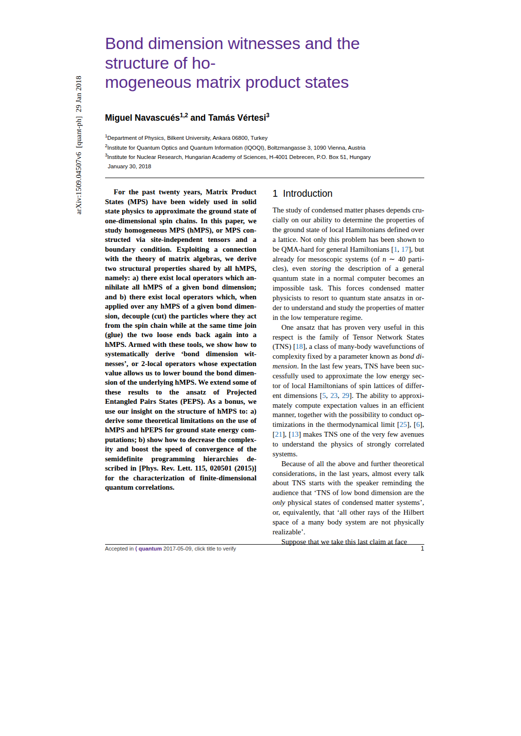arXiv:1509.04507v6 [quant-ph] 29 Jan 2018
Bond dimension witnesses and the structure of ho-
mogeneous matrix product states
Miguel Navascués1,2 and Tamás Vértesi3
1Department of Physics, Bilkent University, Ankara 06800, Turkey
2Institute for Quantum Optics and Quantum Information (IQOQI), Boltzmangasse 3, 1090 Vienna, Austria
3Institute for Nuclear Research, Hungarian Academy of Sciences, H-4001 Debrecen, P.O. Box 51, Hungary
January 30, 2018
For the past twenty years, Matrix Product States (MPS) have been widely used in solid state physics to approximate the ground state of one-dimensional spin chains. In this paper, we study homogeneous MPS (hMPS), or MPS constructed via site-independent tensors and a boundary condition. Exploiting a connection with the theory of matrix algebras, we derive two structural properties shared by all hMPS, namely: a) there exist local operators which annihilate all hMPS of a given bond dimension; and b) there exist local operators which, when applied over any hMPS of a given bond dimension, decouple (cut) the particles where they act from the spin chain while at the same time join (glue) the two loose ends back again into a hMPS. Armed with these tools, we show how to systematically derive ‘bond dimension witnesses’, or 2-local operators whose expectation value allows us to lower bound the bond dimension of the underlying hMPS. We extend some of these results to the ansatz of Projected Entangled Pairs States (PEPS). As a bonus, we use our insight on the structure of hMPS to: a) derive some theoretical limitations on the use of hMPS and hPEPS for ground state energy computations; b) show how to decrease the complexity and boost the speed of convergence of the semidefinite programming hierarchies described in [Phys. Rev. Lett. 115, 020501 (2015)] for the characterization of finite-dimensional quantum correlations.
1 Introduction
The study of condensed matter phases depends crucially on our ability to determine the properties of the ground state of local Hamiltonians defined over a lattice. Not only this problem has been shown to be QMA-hard for general Hamiltonians [1, 17], but already for mesoscopic systems (of n ∼ 40 particles), even storing the description of a general quantum state in a normal computer becomes an impossible task. This forces condensed matter physicists to resort to quantum state ansatzs in order to understand and study the properties of matter in the low temperature regime.
One ansatz that has proven very useful in this respect is the family of Tensor Network States (TNS) [18], a class of many-body wavefunctions of complexity fixed by a parameter known as bond dimension. In the last few years, TNS have been successfully used to approximate the low energy sector of local Hamiltonians of spin lattices of different dimensions [5, 23, 29]. The ability to approximately compute expectation values in an efficient manner, together with the possibility to conduct optimizations in the thermodynamical limit [25], [6], [21], [13] makes TNS one of the very few avenues to understand the physics of strongly correlated systems.
Because of all the above and further theoretical considerations, in the last years, almost every talk about TNS starts with the speaker reminding the audience that ‘TNS of low bond dimension are the only physical states of condensed matter systems’, or, equivalently, that ‘all other rays of the Hilbert space of a many body system are not physically realizable’.
Suppose that we take this last claim at face
Accepted in ⟨ quantum 2017-05-09, click title to verify
1